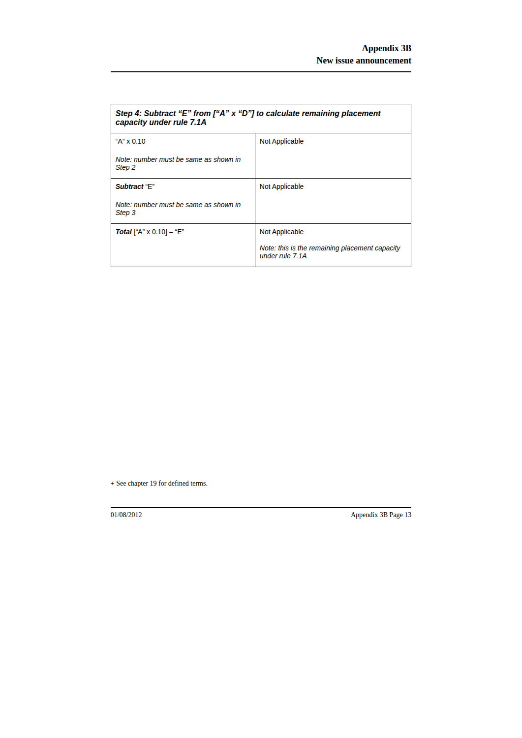Appendix 3B
New issue announcement
| Step 4: Subtract “E” from [“A” x “D”] to calculate remaining placement capacity under rule 7.1A |
| “A” x 0.10 Note: number must be same as shown in Step 2 | Not Applicable |
| Subtract “E” Note: number must be same as shown in Step 3 | Not Applicable |
| Total [“A” x 0.10] – “E” | Not Applicable Note: this is the remaining placement capacity under rule 7.1A |
+ See chapter 19 for defined terms.
01/08/2012 Appendix 3B Page 13